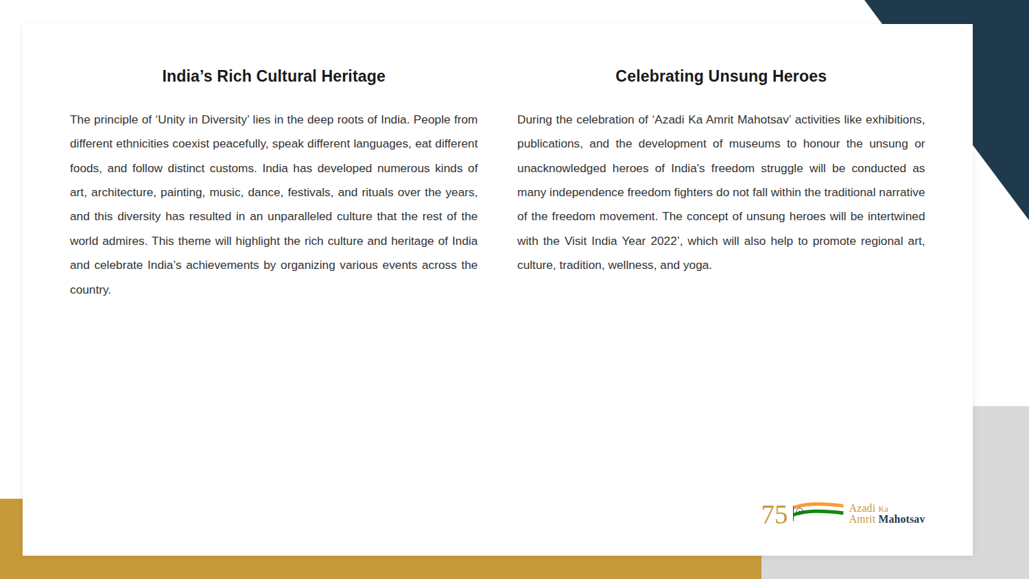India’s Rich Cultural Heritage
The principle of ‘Unity in Diversity’ lies in the deep roots of India. People from different ethnicities coexist peacefully, speak different languages, eat different foods, and follow distinct customs. India has developed numerous kinds of art, architecture, painting, music, dance, festivals, and rituals over the years, and this diversity has resulted in an unparalleled culture that the rest of the world admires. This theme will highlight the rich culture and heritage of India and celebrate India’s achievements by organizing various events across the country.
Celebrating Unsung Heroes
During the celebration of ‘Azadi Ka Amrit Mahotsav’ activities like exhibitions, publications, and the development of museums to honour the unsung or unacknowledged heroes of India's freedom struggle will be conducted as many independence freedom fighters do not fall within the traditional narrative of the freedom movement. The concept of unsung heroes will be intertwined with the Visit India Year 2022’, which will also help to promote regional art, culture, tradition, wellness, and yoga.
75 Azadi Ka Amrit Mahotsav